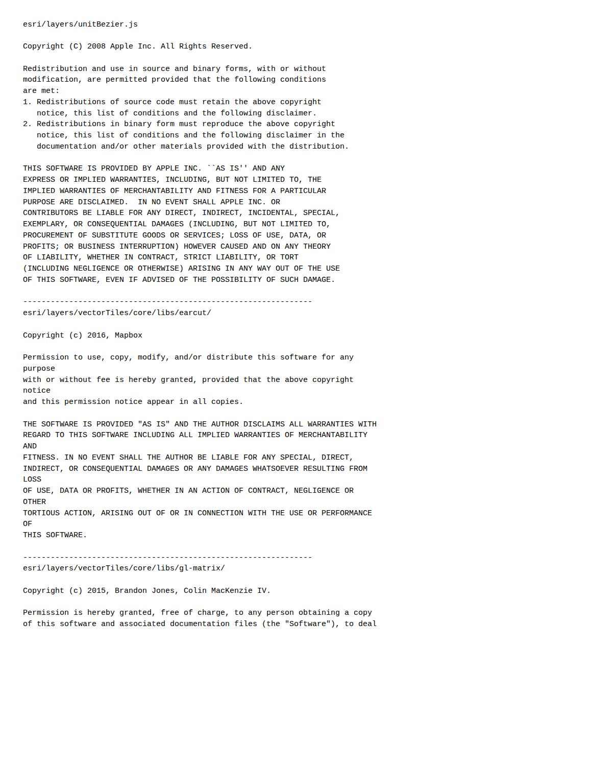esri/layers/unitBezier.js

Copyright (C) 2008 Apple Inc. All Rights Reserved.

Redistribution and use in source and binary forms, with or without
modification, are permitted provided that the following conditions
are met:
1. Redistributions of source code must retain the above copyright
   notice, this list of conditions and the following disclaimer.
2. Redistributions in binary form must reproduce the above copyright
   notice, this list of conditions and the following disclaimer in the
   documentation and/or other materials provided with the distribution.

THIS SOFTWARE IS PROVIDED BY APPLE INC. ``AS IS'' AND ANY
EXPRESS OR IMPLIED WARRANTIES, INCLUDING, BUT NOT LIMITED TO, THE
IMPLIED WARRANTIES OF MERCHANTABILITY AND FITNESS FOR A PARTICULAR
PURPOSE ARE DISCLAIMED.  IN NO EVENT SHALL APPLE INC. OR
CONTRIBUTORS BE LIABLE FOR ANY DIRECT, INDIRECT, INCIDENTAL, SPECIAL,
EXEMPLARY, OR CONSEQUENTIAL DAMAGES (INCLUDING, BUT NOT LIMITED TO,
PROCUREMENT OF SUBSTITUTE GOODS OR SERVICES; LOSS OF USE, DATA, OR
PROFITS; OR BUSINESS INTERRUPTION) HOWEVER CAUSED AND ON ANY THEORY
OF LIABILITY, WHETHER IN CONTRACT, STRICT LIABILITY, OR TORT
(INCLUDING NEGLIGENCE OR OTHERWISE) ARISING IN ANY WAY OUT OF THE USE
OF THIS SOFTWARE, EVEN IF ADVISED OF THE POSSIBILITY OF SUCH DAMAGE.

---------------------------------------------------------------
esri/layers/vectorTiles/core/libs/earcut/

Copyright (c) 2016, Mapbox

Permission to use, copy, modify, and/or distribute this software for any
purpose
with or without fee is hereby granted, provided that the above copyright
notice
and this permission notice appear in all copies.

THE SOFTWARE IS PROVIDED "AS IS" AND THE AUTHOR DISCLAIMS ALL WARRANTIES WITH
REGARD TO THIS SOFTWARE INCLUDING ALL IMPLIED WARRANTIES OF MERCHANTABILITY
AND
FITNESS. IN NO EVENT SHALL THE AUTHOR BE LIABLE FOR ANY SPECIAL, DIRECT,
INDIRECT, OR CONSEQUENTIAL DAMAGES OR ANY DAMAGES WHATSOEVER RESULTING FROM
LOSS
OF USE, DATA OR PROFITS, WHETHER IN AN ACTION OF CONTRACT, NEGLIGENCE OR
OTHER
TORTIOUS ACTION, ARISING OUT OF OR IN CONNECTION WITH THE USE OR PERFORMANCE
OF
THIS SOFTWARE.

---------------------------------------------------------------
esri/layers/vectorTiles/core/libs/gl-matrix/

Copyright (c) 2015, Brandon Jones, Colin MacKenzie IV.

Permission is hereby granted, free of charge, to any person obtaining a copy
of this software and associated documentation files (the "Software"), to deal